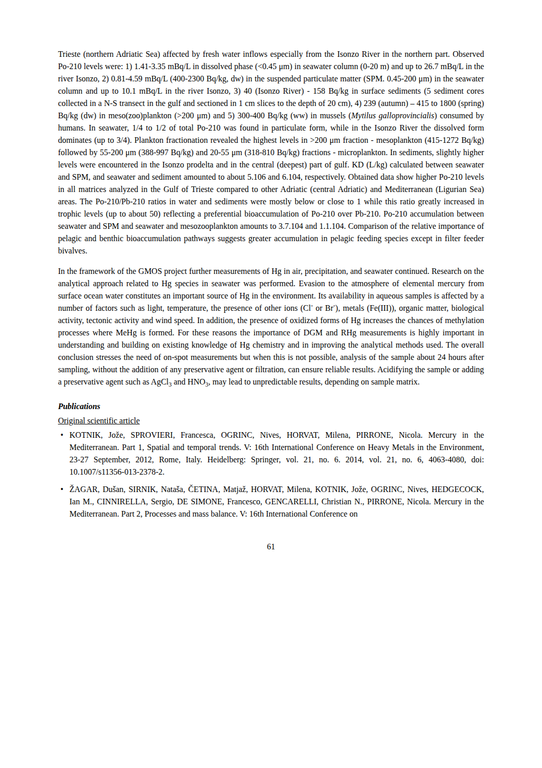Trieste (northern Adriatic Sea) affected by fresh water inflows especially from the Isonzo River in the northern part. Observed Po-210 levels were: 1) 1.41-3.35 mBq/L in dissolved phase (<0.45 μm) in seawater column (0-20 m) and up to 26.7 mBq/L in the river Isonzo, 2) 0.81-4.59 mBq/L (400-2300 Bq/kg, dw) in the suspended particulate matter (SPM. 0.45-200 μm) in the seawater column and up to 10.1 mBq/L in the river Isonzo, 3) 40 (Isonzo River) - 158 Bq/kg in surface sediments (5 sediment cores collected in a N-S transect in the gulf and sectioned in 1 cm slices to the depth of 20 cm), 4) 239 (autumn) – 415 to 1800 (spring) Bq/kg (dw) in meso(zoo)plankton (>200 μm) and 5) 300-400 Bq/kg (ww) in mussels (Mytilus galloprovincialis) consumed by humans. In seawater, 1/4 to 1/2 of total Po-210 was found in particulate form, while in the Isonzo River the dissolved form dominates (up to 3/4). Plankton fractionation revealed the highest levels in >200 μm fraction - mesoplankton (415-1272 Bq/kg) followed by 55-200 μm (388-997 Bq/kg) and 20-55 μm (318-810 Bq/kg) fractions - microplankton. In sediments, slightly higher levels were encountered in the Isonzo prodelta and in the central (deepest) part of gulf. KD (L/kg) calculated between seawater and SPM, and seawater and sediment amounted to about 5.106 and 6.104, respectively. Obtained data show higher Po-210 levels in all matrices analyzed in the Gulf of Trieste compared to other Adriatic (central Adriatic) and Mediterranean (Ligurian Sea) areas. The Po-210/Pb-210 ratios in water and sediments were mostly below or close to 1 while this ratio greatly increased in trophic levels (up to about 50) reflecting a preferential bioaccumulation of Po-210 over Pb-210. Po-210 accumulation between seawater and SPM and seawater and mesozooplankton amounts to 3.7.104 and 1.1.104. Comparison of the relative importance of pelagic and benthic bioaccumulation pathways suggests greater accumulation in pelagic feeding species except in filter feeder bivalves.
In the framework of the GMOS project further measurements of Hg in air, precipitation, and seawater continued. Research on the analytical approach related to Hg species in seawater was performed. Evasion to the atmosphere of elemental mercury from surface ocean water constitutes an important source of Hg in the environment. Its availability in aqueous samples is affected by a number of factors such as light, temperature, the presence of other ions (Cl- or Br-), metals (Fe(III)), organic matter, biological activity, tectonic activity and wind speed. In addition, the presence of oxidized forms of Hg increases the chances of methylation processes where MeHg is formed. For these reasons the importance of DGM and RHg measurements is highly important in understanding and building on existing knowledge of Hg chemistry and in improving the analytical methods used. The overall conclusion stresses the need of on-spot measurements but when this is not possible, analysis of the sample about 24 hours after sampling, without the addition of any preservative agent or filtration, can ensure reliable results. Acidifying the sample or adding a preservative agent such as AgCl3 and HNO3, may lead to unpredictable results, depending on sample matrix.
Publications
Original scientific article
KOTNIK, Jože, SPROVIERI, Francesca, OGRINC, Nives, HORVAT, Milena, PIRRONE, Nicola. Mercury in the Mediterranean. Part 1, Spatial and temporal trends. V: 16th International Conference on Heavy Metals in the Environment, 23-27 September, 2012, Rome, Italy. Heidelberg: Springer, vol. 21, no. 6. 2014, vol. 21, no. 6, 4063-4080, doi: 10.1007/s11356-013-2378-2.
ŽAGAR, Dušan, SIRNIK, Nataša, ČETINA, Matjaž, HORVAT, Milena, KOTNIK, Jože, OGRINC, Nives, HEDGECOCK, Ian M., CINNIRELLA, Sergio, DE SIMONE, Francesco, GENCARELLI, Christian N., PIRRONE, Nicola. Mercury in the Mediterranean. Part 2, Processes and mass balance. V: 16th International Conference on
61